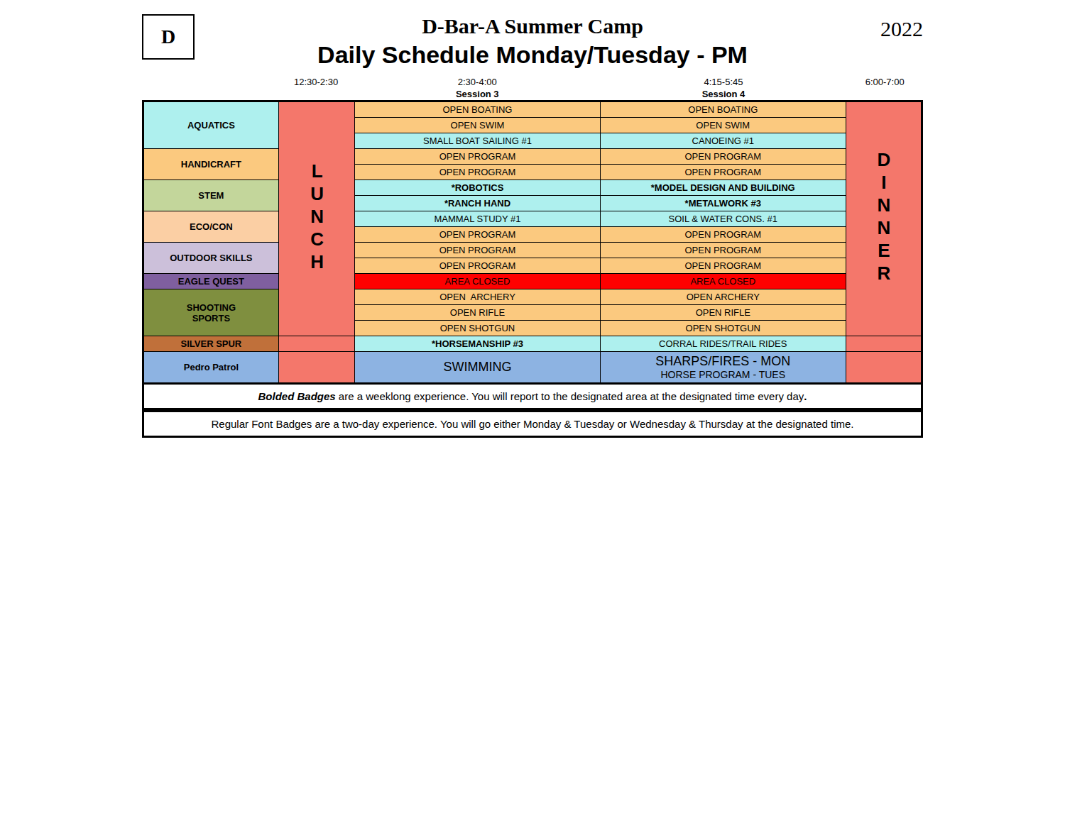D
2022
D-Bar-A Summer Camp
Daily Schedule Monday/Tuesday - PM
| | 12:30-2:30 | 2:30-4:00 | 4:15-5:45 | 6:00-7:00 |
| | | Session 3 | Session 4 | |
| AQUATICS | LUNCH | OPEN BOATING | OPEN BOATING | DINNER |
| OPEN SWIM | OPEN SWIM |
| SMALL BOAT SAILING #1 | CANOEING #1 |
| HANDICRAFT | OPEN PROGRAM | OPEN PROGRAM |
| OPEN PROGRAM | OPEN PROGRAM |
| STEM | *ROBOTICS | *MODEL DESIGN AND BUILDING |
| *RANCH HAND | *METALWORK #3 |
| ECO/CON | MAMMAL STUDY #1 | SOIL & WATER CONS. #1 |
| OPEN PROGRAM | OPEN PROGRAM |
| OUTDOOR SKILLS | OPEN PROGRAM | OPEN PROGRAM |
| OPEN PROGRAM | OPEN PROGRAM |
| EAGLE QUEST | AREA CLOSED | AREA CLOSED |
| SHOOTING SPORTS | OPEN ARCHERY | OPEN ARCHERY |
| OPEN RIFLE | OPEN RIFLE |
| OPEN SHOTGUN | OPEN SHOTGUN |
| SILVER SPUR | | *HORSEMANSHIP #3 | CORRAL RIDES/TRAIL RIDES | |
| Pedro Patrol | | SWIMMING | SHARPS/FIRES - MON HORSE PROGRAM - TUES | |
Bolded Badges are a weeklong experience. You will report to the designated area at the designated time every day.
Regular Font Badges are a two-day experience. You will go either Monday & Tuesday or Wednesday & Thursday at the designated time.